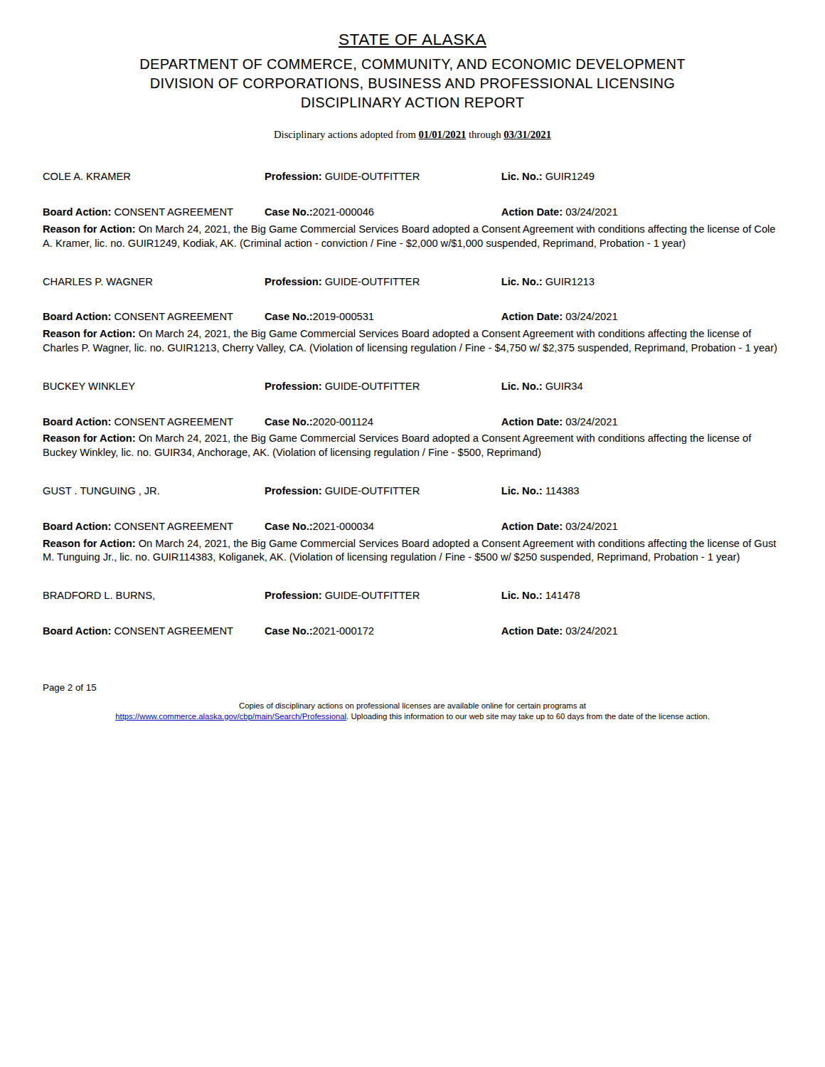STATE OF ALASKA
DEPARTMENT OF COMMERCE, COMMUNITY, AND ECONOMIC DEVELOPMENT
DIVISION OF CORPORATIONS, BUSINESS AND PROFESSIONAL LICENSING
DISCIPLINARY ACTION REPORT
Disciplinary actions adopted from 01/01/2021 through 03/31/2021
| COLE A. KRAMER | Profession: GUIDE-OUTFITTER | Lic. No.: GUIR1249 |
| Board Action: CONSENT AGREEMENT | Case No.: 2021-000046 | Action Date: 03/24/2021 |
Reason for Action: On March 24, 2021, the Big Game Commercial Services Board adopted a Consent Agreement with conditions affecting the license of Cole A. Kramer, lic. no. GUIR1249, Kodiak, AK. (Criminal action - conviction / Fine - $2,000 w/$1,000 suspended, Reprimand, Probation - 1 year)
| CHARLES P. WAGNER | Profession: GUIDE-OUTFITTER | Lic. No.: GUIR1213 |
| Board Action: CONSENT AGREEMENT | Case No.: 2019-000531 | Action Date: 03/24/2021 |
Reason for Action: On March 24, 2021, the Big Game Commercial Services Board adopted a Consent Agreement with conditions affecting the license of Charles P. Wagner, lic. no. GUIR1213, Cherry Valley, CA. (Violation of licensing regulation / Fine - $4,750 w/ $2,375 suspended, Reprimand, Probation - 1 year)
| BUCKEY WINKLEY | Profession: GUIDE-OUTFITTER | Lic. No.: GUIR34 |
| Board Action: CONSENT AGREEMENT | Case No.: 2020-001124 | Action Date: 03/24/2021 |
Reason for Action: On March 24, 2021, the Big Game Commercial Services Board adopted a Consent Agreement with conditions affecting the license of Buckey Winkley, lic. no. GUIR34, Anchorage, AK. (Violation of licensing regulation / Fine - $500, Reprimand)
| GUST . TUNGUING , JR. | Profession: GUIDE-OUTFITTER | Lic. No.: 114383 |
| Board Action: CONSENT AGREEMENT | Case No.: 2021-000034 | Action Date: 03/24/2021 |
Reason for Action: On March 24, 2021, the Big Game Commercial Services Board adopted a Consent Agreement with conditions affecting the license of Gust M. Tunguing Jr., lic. no. GUIR114383, Koliganek, AK. (Violation of licensing regulation / Fine - $500 w/ $250 suspended, Reprimand, Probation - 1 year)
| BRADFORD L. BURNS, | Profession: GUIDE-OUTFITTER | Lic. No.: 141478 |
| Board Action: CONSENT AGREEMENT | Case No.: 2021-000172 | Action Date: 03/24/2021 |
Page 2 of 15
Copies of disciplinary actions on professional licenses are available online for certain programs at
https://www.commerce.alaska.gov/cbp/main/Search/Professional. Uploading this information to our web site may take up to 60 days from the date of the license action.